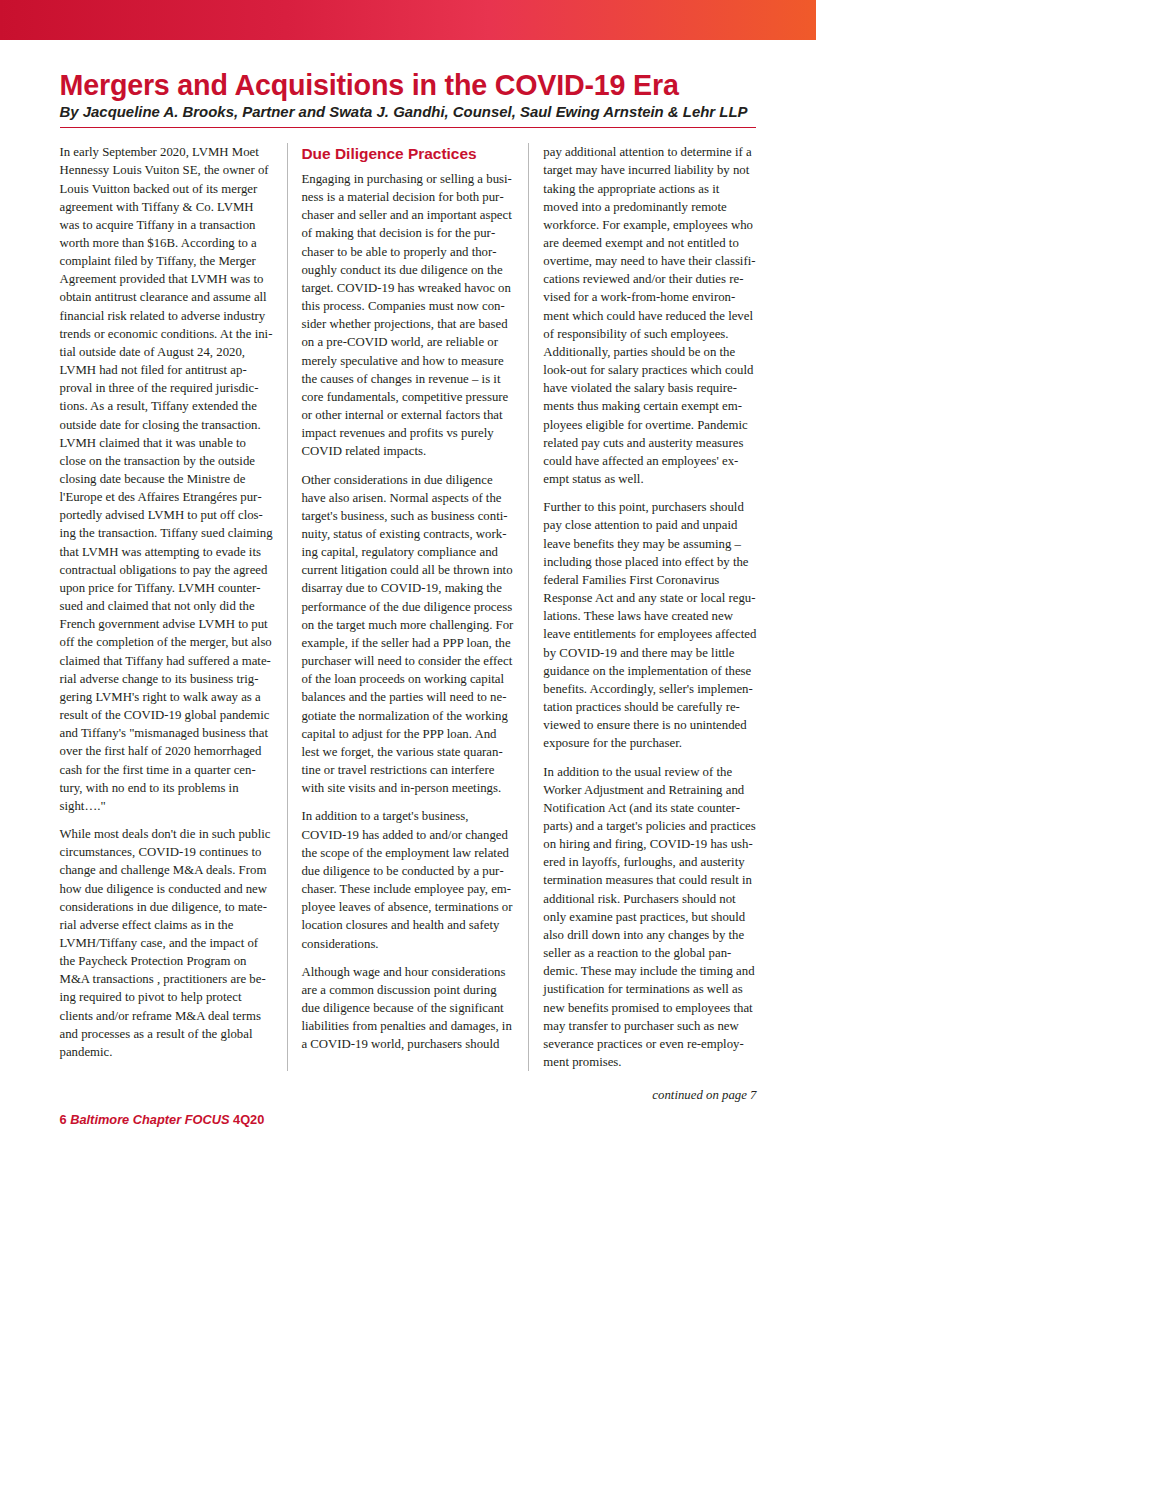Mergers and Acquisitions in the COVID-19 Era
By Jacqueline A. Brooks, Partner and Swata J. Gandhi, Counsel, Saul Ewing Arnstein & Lehr LLP
In early September 2020, LVMH Moet Hennessy Louis Vuiton SE, the owner of Louis Vuitton backed out of its merger agreement with Tiffany & Co. LVMH was to acquire Tiffany in a transaction worth more than $16B. According to a complaint filed by Tiffany, the Merger Agreement provided that LVMH was to obtain antitrust clearance and assume all financial risk related to adverse industry trends or economic conditions. At the initial outside date of August 24, 2020, LVMH had not filed for antitrust approval in three of the required jurisdictions. As a result, Tiffany extended the outside date for closing the transaction. LVMH claimed that it was unable to close on the transaction by the outside closing date because the Ministre de l'Europe et des Affaires Etrangéres purportedly advised LVMH to put off closing the transaction. Tiffany sued claiming that LVMH was attempting to evade its contractual obligations to pay the agreed upon price for Tiffany. LVMH countersued and claimed that not only did the French government advise LVMH to put off the completion of the merger, but also claimed that Tiffany had suffered a material adverse change to its business triggering LVMH's right to walk away as a result of the COVID-19 global pandemic and Tiffany's "mismanaged business that over the first half of 2020 hemorrhaged cash for the first time in a quarter century, with no end to its problems in sight…."
While most deals don't die in such public circumstances, COVID-19 continues to change and challenge M&A deals. From how due diligence is conducted and new considerations in due diligence, to material adverse effect claims as in the LVMH/Tiffany case, and the impact of the Paycheck Protection Program on M&A transactions , practitioners are being required to pivot to help protect clients and/or reframe M&A deal terms and processes as a result of the global pandemic.
Due Diligence Practices
Engaging in purchasing or selling a business is a material decision for both purchaser and seller and an important aspect of making that decision is for the purchaser to be able to properly and thoroughly conduct its due diligence on the target. COVID-19 has wreaked havoc on this process. Companies must now consider whether projections, that are based on a pre-COVID world, are reliable or merely speculative and how to measure the causes of changes in revenue – is it core fundamentals, competitive pressure or other internal or external factors that impact revenues and profits vs purely COVID related impacts.
Other considerations in due diligence have also arisen. Normal aspects of the target's business, such as business continuity, status of existing contracts, working capital, regulatory compliance and current litigation could all be thrown into disarray due to COVID-19, making the performance of the due diligence process on the target much more challenging. For example, if the seller had a PPP loan, the purchaser will need to consider the effect of the loan proceeds on working capital balances and the parties will need to negotiate the normalization of the working capital to adjust for the PPP loan. And lest we forget, the various state quarantine or travel restrictions can interfere with site visits and in-person meetings.
In addition to a target's business, COVID-19 has added to and/or changed the scope of the employment law related due diligence to be conducted by a purchaser. These include employee pay, employee leaves of absence, terminations or location closures and health and safety considerations.
Although wage and hour considerations are a common discussion point during due diligence because of the significant liabilities from penalties and damages, in a COVID-19 world, purchasers should pay additional attention to determine if a target may have incurred liability by not taking the appropriate actions as it moved into a predominantly remote workforce. For example, employees who are deemed exempt and not entitled to overtime, may need to have their classifications reviewed and/or their duties revised for a work-from-home environment which could have reduced the level of responsibility of such employees. Additionally, parties should be on the look-out for salary practices which could have violated the salary basis requirements thus making certain exempt employees eligible for overtime. Pandemic related pay cuts and austerity measures could have affected an employees' exempt status as well.
Further to this point, purchasers should pay close attention to paid and unpaid leave benefits they may be assuming – including those placed into effect by the federal Families First Coronavirus Response Act and any state or local regulations. These laws have created new leave entitlements for employees affected by COVID-19 and there may be little guidance on the implementation of these benefits. Accordingly, seller's implementation practices should be carefully reviewed to ensure there is no unintended exposure for the purchaser.
In addition to the usual review of the Worker Adjustment and Retraining and Notification Act (and its state counterparts) and a target's policies and practices on hiring and firing, COVID-19 has ushered in layoffs, furloughs, and austerity termination measures that could result in additional risk. Purchasers should not only examine past practices, but should also drill down into any changes by the seller as a reaction to the global pandemic. These may include the timing and justification for terminations as well as new benefits promised to employees that may transfer to purchaser such as new severance practices or even re-employment promises.
continued on page 7
6 Baltimore Chapter FOCUS 4Q20